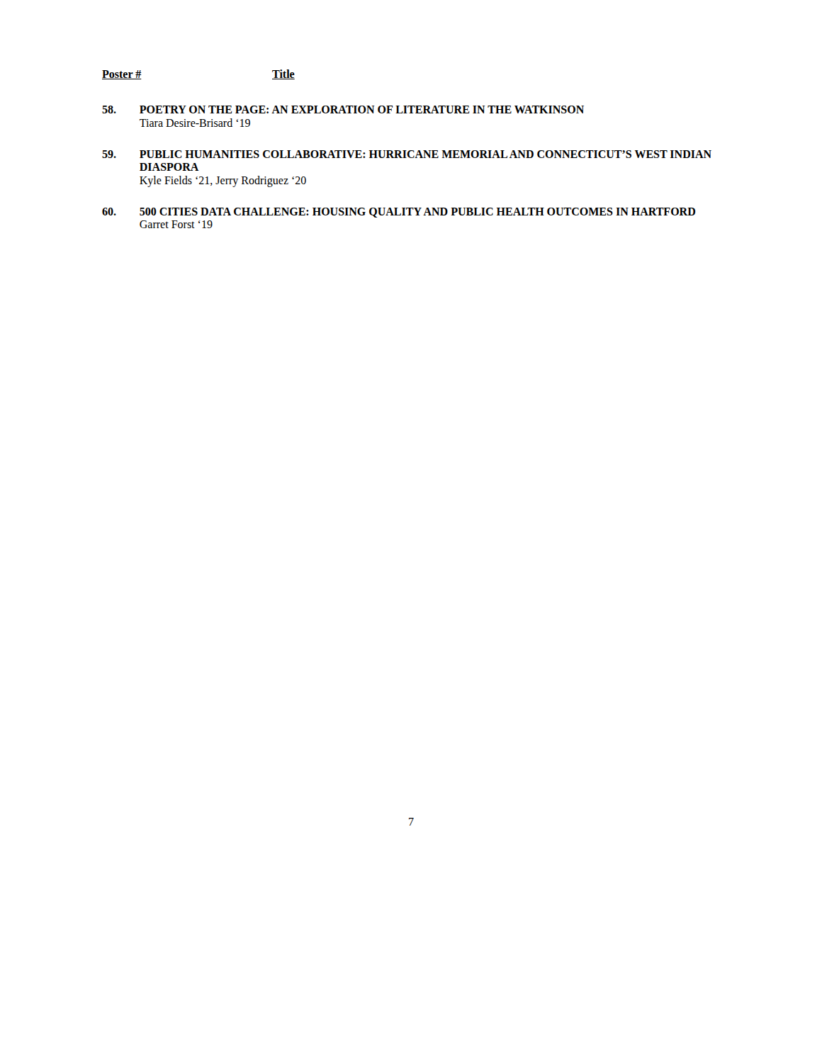Poster #Title
58.
Poetry on the Page: An Exploration of Literature in the Watkinson
Tiara Desire-Brisard ‘19
59.
Public Humanities Collaborative: Hurricane Memorial and Connecticut’s West Indian Diaspora
Kyle Fields ‘21, Jerry Rodriguez ‘20
60.
500 Cities Data Challenge: Housing Quality and Public Health Outcomes in Hartford
Garret Forst ‘19
7